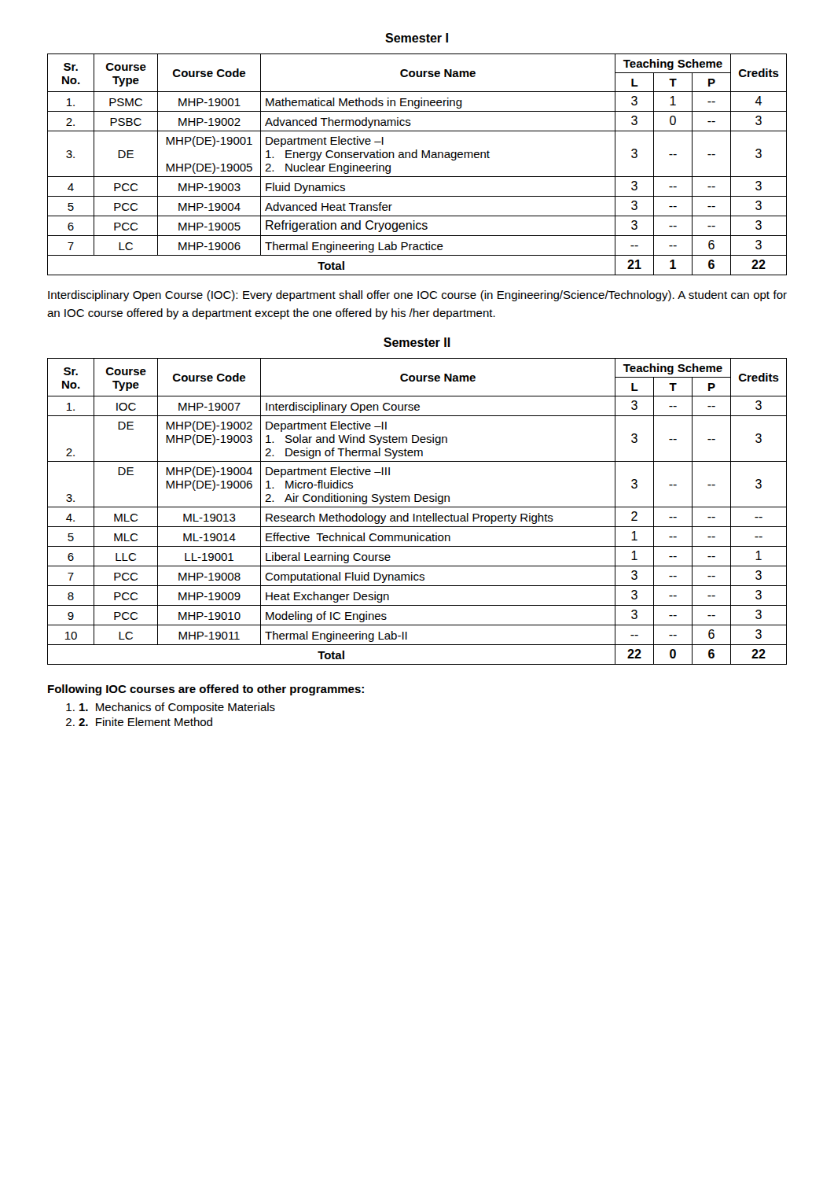Semester I
| Sr. No. | Course Type | Course Code | Course Name | Teaching Scheme | Credits |
| --- | --- | --- | --- | --- | --- |
| L | T | P |
| 1. | PSMC | MHP-19001 | Mathematical Methods in Engineering | 3 | 1 | -- | 4 |
| 2. | PSBC | MHP-19002 | Advanced Thermodynamics | 3 | 0 | -- | 3 |
| 3. | DE | MHP(DE)-19001 MHP(DE)-19005 | Department Elective –I 1. Energy Conservation and Management 2. Nuclear Engineering | 3 | -- | -- | 3 |
| 4 | PCC | MHP-19003 | Fluid Dynamics | 3 | -- | -- | 3 |
| 5 | PCC | MHP-19004 | Advanced Heat Transfer | 3 | -- | -- | 3 |
| 6 | PCC | MHP-19005 | Refrigeration and Cryogenics | 3 | -- | -- | 3 |
| 7 | LC | MHP-19006 | Thermal Engineering Lab Practice | -- | -- | 6 | 3 |
| Total | 21 | 1 | 6 | 22 |
Interdisciplinary Open Course (IOC): Every department shall offer one IOC course (in Engineering/Science/Technology). A student can opt for an IOC course offered by a department except the one offered by his /her department.
Semester II
| Sr. No. | Course Type | Course Code | Course Name | Teaching Scheme | Credits |
| --- | --- | --- | --- | --- | --- |
| L | T | P |
| 1. | IOC | MHP-19007 | Interdisciplinary Open Course | 3 | -- | -- | 3 |
| 2. | DE | MHP(DE)-19002 MHP(DE)-19003 | Department Elective –II 1. Solar and Wind System Design 2. Design of Thermal System | 3 | -- | -- | 3 |
| 3. | DE | MHP(DE)-19004 MHP(DE)-19006 | Department Elective –III 1. Micro-fluidics 2. Air Conditioning System Design | 3 | -- | -- | 3 |
| 4. | MLC | ML-19013 | Research Methodology and Intellectual Property Rights | 2 | -- | -- | -- |
| 5 | MLC | ML-19014 | Effective Technical Communication | 1 | -- | -- | -- |
| 6 | LLC | LL-19001 | Liberal Learning Course | 1 | -- | -- | 1 |
| 7 | PCC | MHP-19008 | Computational Fluid Dynamics | 3 | -- | -- | 3 |
| 8 | PCC | MHP-19009 | Heat Exchanger Design | 3 | -- | -- | 3 |
| 9 | PCC | MHP-19010 | Modeling of IC Engines | 3 | -- | -- | 3 |
| 10 | LC | MHP-19011 | Thermal Engineering Lab-II | -- | -- | 6 | 3 |
| Total | 22 | 0 | 6 | 22 |
Following IOC courses are offered to other programmes:
1. Mechanics of Composite Materials
2. Finite Element Method